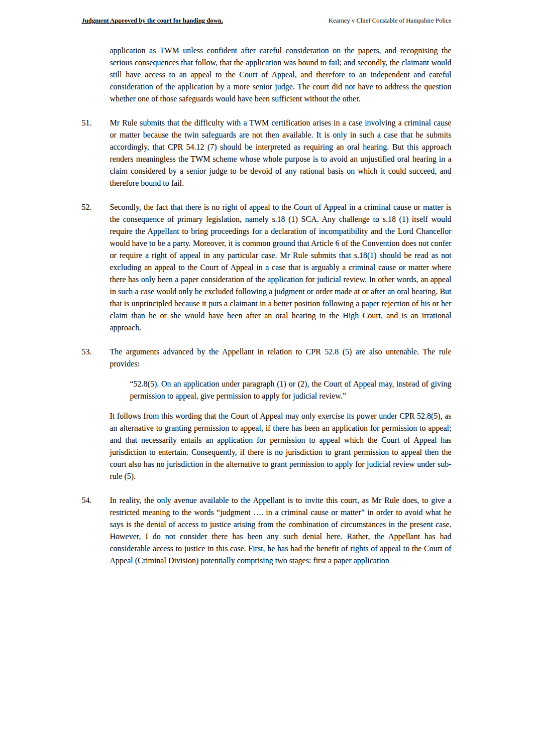Judgment Approved by the court for handing down.
Kearney v Chief Constable of Hampshire Police
application as TWM unless confident after careful consideration on the papers, and recognising the serious consequences that follow, that the application was bound to fail; and secondly, the claimant would still have access to an appeal to the Court of Appeal, and therefore to an independent and careful consideration of the application by a more senior judge. The court did not have to address the question whether one of those safeguards would have been sufficient without the other.
51.
Mr Rule submits that the difficulty with a TWM certification arises in a case involving a criminal cause or matter because the twin safeguards are not then available. It is only in such a case that he submits accordingly, that CPR 54.12 (7) should be interpreted as requiring an oral hearing. But this approach renders meaningless the TWM scheme whose whole purpose is to avoid an unjustified oral hearing in a claim considered by a senior judge to be devoid of any rational basis on which it could succeed, and therefore bound to fail.
52.
Secondly, the fact that there is no right of appeal to the Court of Appeal in a criminal cause or matter is the consequence of primary legislation, namely s.18 (1) SCA. Any challenge to s.18 (1) itself would require the Appellant to bring proceedings for a declaration of incompatibility and the Lord Chancellor would have to be a party. Moreover, it is common ground that Article 6 of the Convention does not confer or require a right of appeal in any particular case. Mr Rule submits that s.18(1) should be read as not excluding an appeal to the Court of Appeal in a case that is arguably a criminal cause or matter where there has only been a paper consideration of the application for judicial review. In other words, an appeal in such a case would only be excluded following a judgment or order made at or after an oral hearing. But that is unprincipled because it puts a claimant in a better position following a paper rejection of his or her claim than he or she would have been after an oral hearing in the High Court, and is an irrational approach.
53.
The arguments advanced by the Appellant in relation to CPR 52.8 (5) are also untenable. The rule provides:
“52.8(5). On an application under paragraph (1) or (2), the Court of Appeal may, instead of giving permission to appeal, give permission to apply for judicial review.”
It follows from this wording that the Court of Appeal may only exercise its power under CPR 52.8(5), as an alternative to granting permission to appeal, if there has been an application for permission to appeal; and that necessarily entails an application for permission to appeal which the Court of Appeal has jurisdiction to entertain. Consequently, if there is no jurisdiction to grant permission to appeal then the court also has no jurisdiction in the alternative to grant permission to apply for judicial review under sub-rule (5).
54.
In reality, the only avenue available to the Appellant is to invite this court, as Mr Rule does, to give a restricted meaning to the words “judgment …. in a criminal cause or matter” in order to avoid what he says is the denial of access to justice arising from the combination of circumstances in the present case. However, I do not consider there has been any such denial here. Rather, the Appellant has had considerable access to justice in this case. First, he has had the benefit of rights of appeal to the Court of Appeal (Criminal Division) potentially comprising two stages: first a paper application